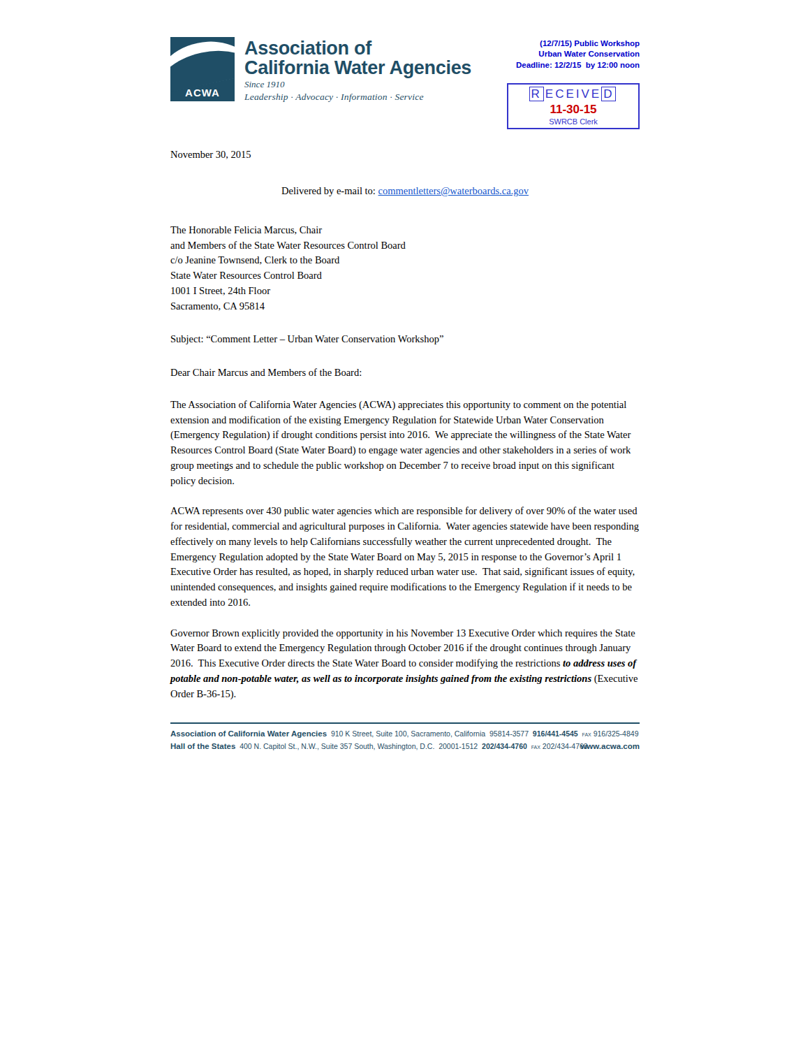ACWA
Association of
California Water Agencies
Since 1910
Leadership · Advocacy · Information · Service
(12/7/15) Public Workshop
Urban Water Conservation
Deadline: 12/2/15 by 12:00 noon
RECEIVED
11-30-15
SWRCB Clerk
November 30, 2015
Delivered by e-mail to: commentletters@waterboards.ca.gov
The Honorable Felicia Marcus, Chair
and Members of the State Water Resources Control Board
c/o Jeanine Townsend, Clerk to the Board
State Water Resources Control Board
1001 I Street, 24th Floor
Sacramento, CA 95814
Subject: “Comment Letter – Urban Water Conservation Workshop”
Dear Chair Marcus and Members of the Board:
The Association of California Water Agencies (ACWA) appreciates this opportunity to comment on the potential extension and modification of the existing Emergency Regulation for Statewide Urban Water Conservation (Emergency Regulation) if drought conditions persist into 2016. We appreciate the willingness of the State Water Resources Control Board (State Water Board) to engage water agencies and other stakeholders in a series of work group meetings and to schedule the public workshop on December 7 to receive broad input on this significant policy decision.
ACWA represents over 430 public water agencies which are responsible for delivery of over 90% of the water used for residential, commercial and agricultural purposes in California. Water agencies statewide have been responding effectively on many levels to help Californians successfully weather the current unprecedented drought. The Emergency Regulation adopted by the State Water Board on May 5, 2015 in response to the Governor’s April 1 Executive Order has resulted, as hoped, in sharply reduced urban water use. That said, significant issues of equity, unintended consequences, and insights gained require modifications to the Emergency Regulation if it needs to be extended into 2016.
Governor Brown explicitly provided the opportunity in his November 13 Executive Order which requires the State Water Board to extend the Emergency Regulation through October 2016 if the drought continues through January 2016. This Executive Order directs the State Water Board to consider modifying the restrictions to address uses of potable and non-potable water, as well as to incorporate insights gained from the existing restrictions (Executive Order B-36-15).
Association of California Water Agencies 910 K Street, Suite 100, Sacramento, California 95814-3577 916/441-4545 fax 916/325-4849
Hall of the States 400 N. Capitol St., N.W., Suite 357 South, Washington, D.C. 20001-1512 202/434-4760 fax 202/434-4763
www.acwa.com